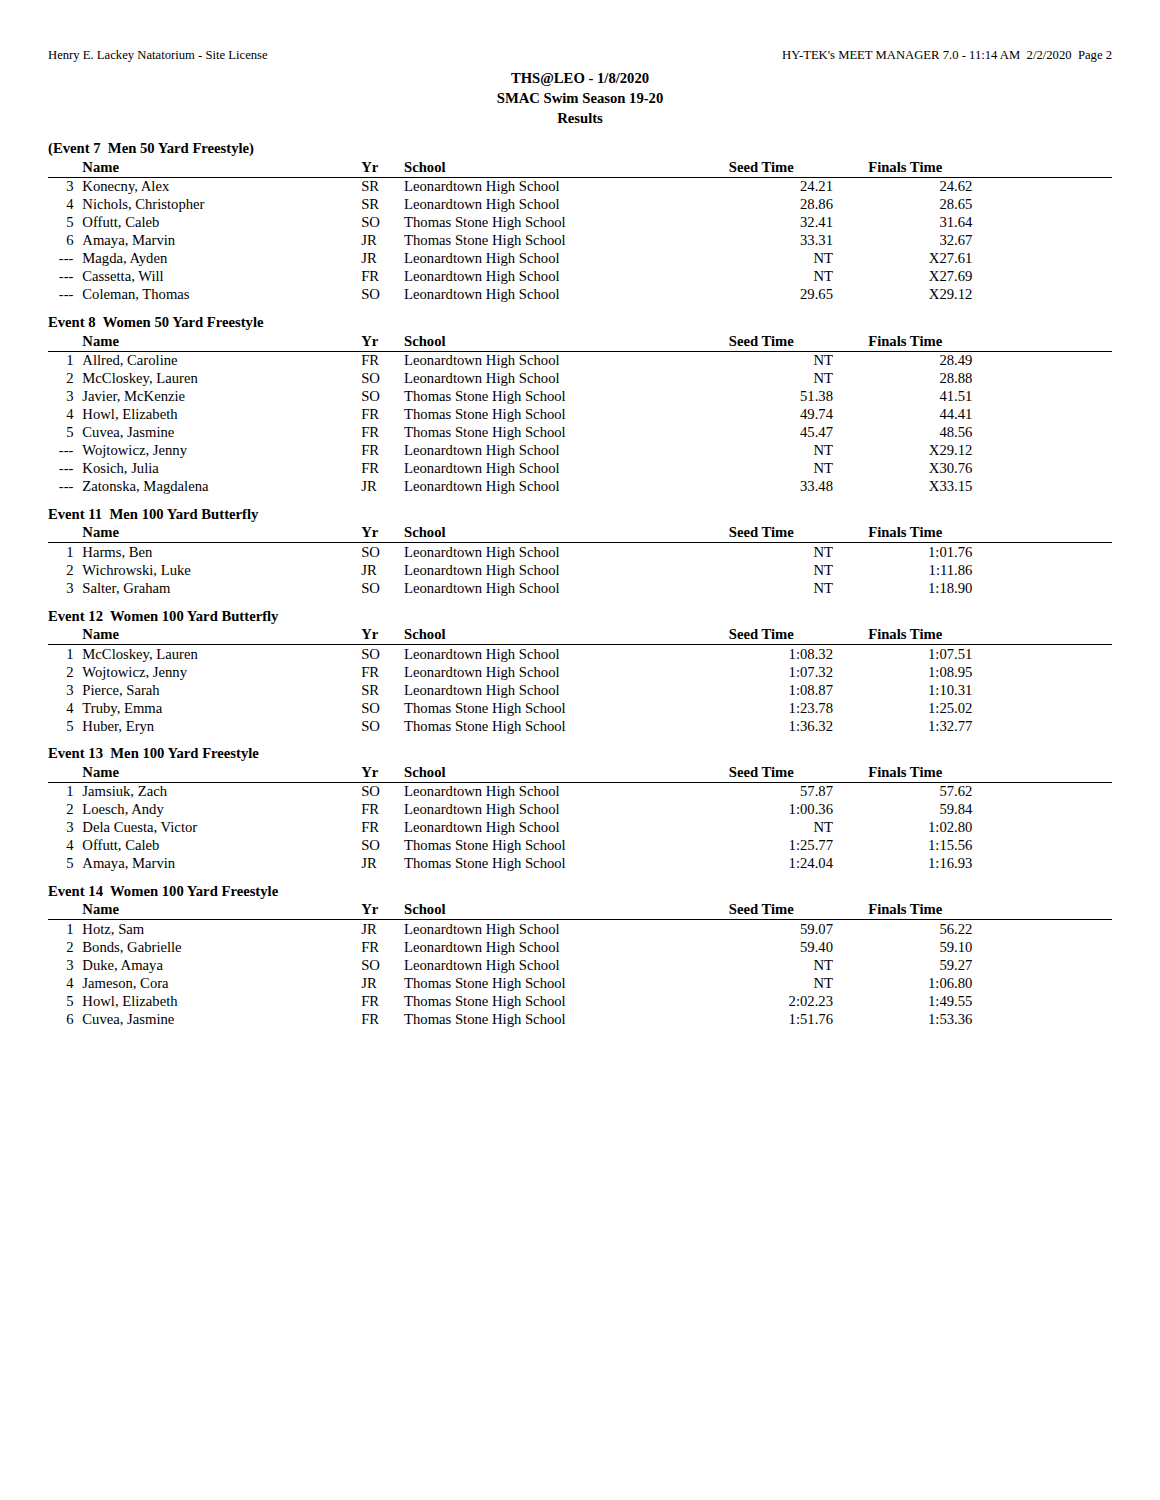Henry E. Lackey Natatorium - Site License
HY-TEK's MEET MANAGER 7.0 - 11:14 AM 2/2/2020 Page 2
THS@LEO - 1/8/2020
SMAC Swim Season 19-20
Results
(Event 7 Men 50 Yard Freestyle)
| | Name | Yr | School | Seed Time | Finals Time | |
| --- | --- | --- | --- | --- | --- | --- |
| 3 | Konecny, Alex | SR | Leonardtown High School | 24.21 | 24.62 | |
| 4 | Nichols, Christopher | SR | Leonardtown High School | 28.86 | 28.65 | |
| 5 | Offutt, Caleb | SO | Thomas Stone High School | 32.41 | 31.64 | |
| 6 | Amaya, Marvin | JR | Thomas Stone High School | 33.31 | 32.67 | |
| --- | Magda, Ayden | JR | Leonardtown High School | NT | X27.61 | |
| --- | Cassetta, Will | FR | Leonardtown High School | NT | X27.69 | |
| --- | Coleman, Thomas | SO | Leonardtown High School | 29.65 | X29.12 | |
Event 8 Women 50 Yard Freestyle
| | Name | Yr | School | Seed Time | Finals Time | |
| --- | --- | --- | --- | --- | --- | --- |
| 1 | Allred, Caroline | FR | Leonardtown High School | NT | 28.49 | |
| 2 | McCloskey, Lauren | SO | Leonardtown High School | NT | 28.88 | |
| 3 | Javier, McKenzie | SO | Thomas Stone High School | 51.38 | 41.51 | |
| 4 | Howl, Elizabeth | FR | Thomas Stone High School | 49.74 | 44.41 | |
| 5 | Cuvea, Jasmine | FR | Thomas Stone High School | 45.47 | 48.56 | |
| --- | Wojtowicz, Jenny | FR | Leonardtown High School | NT | X29.12 | |
| --- | Kosich, Julia | FR | Leonardtown High School | NT | X30.76 | |
| --- | Zatonska, Magdalena | JR | Leonardtown High School | 33.48 | X33.15 | |
Event 11 Men 100 Yard Butterfly
| | Name | Yr | School | Seed Time | Finals Time | |
| --- | --- | --- | --- | --- | --- | --- |
| 1 | Harms, Ben | SO | Leonardtown High School | NT | 1:01.76 | |
| 2 | Wichrowski, Luke | JR | Leonardtown High School | NT | 1:11.86 | |
| 3 | Salter, Graham | SO | Leonardtown High School | NT | 1:18.90 | |
Event 12 Women 100 Yard Butterfly
| | Name | Yr | School | Seed Time | Finals Time | |
| --- | --- | --- | --- | --- | --- | --- |
| 1 | McCloskey, Lauren | SO | Leonardtown High School | 1:08.32 | 1:07.51 | |
| 2 | Wojtowicz, Jenny | FR | Leonardtown High School | 1:07.32 | 1:08.95 | |
| 3 | Pierce, Sarah | SR | Leonardtown High School | 1:08.87 | 1:10.31 | |
| 4 | Truby, Emma | SO | Thomas Stone High School | 1:23.78 | 1:25.02 | |
| 5 | Huber, Eryn | SO | Thomas Stone High School | 1:36.32 | 1:32.77 | |
Event 13 Men 100 Yard Freestyle
| | Name | Yr | School | Seed Time | Finals Time | |
| --- | --- | --- | --- | --- | --- | --- |
| 1 | Jamsiuk, Zach | SO | Leonardtown High School | 57.87 | 57.62 | |
| 2 | Loesch, Andy | FR | Leonardtown High School | 1:00.36 | 59.84 | |
| 3 | Dela Cuesta, Victor | FR | Leonardtown High School | NT | 1:02.80 | |
| 4 | Offutt, Caleb | SO | Thomas Stone High School | 1:25.77 | 1:15.56 | |
| 5 | Amaya, Marvin | JR | Thomas Stone High School | 1:24.04 | 1:16.93 | |
Event 14 Women 100 Yard Freestyle
| | Name | Yr | School | Seed Time | Finals Time | |
| --- | --- | --- | --- | --- | --- | --- |
| 1 | Hotz, Sam | JR | Leonardtown High School | 59.07 | 56.22 | |
| 2 | Bonds, Gabrielle | FR | Leonardtown High School | 59.40 | 59.10 | |
| 3 | Duke, Amaya | SO | Leonardtown High School | NT | 59.27 | |
| 4 | Jameson, Cora | JR | Thomas Stone High School | NT | 1:06.80 | |
| 5 | Howl, Elizabeth | FR | Thomas Stone High School | 2:02.23 | 1:49.55 | |
| 6 | Cuvea, Jasmine | FR | Thomas Stone High School | 1:51.76 | 1:53.36 | |